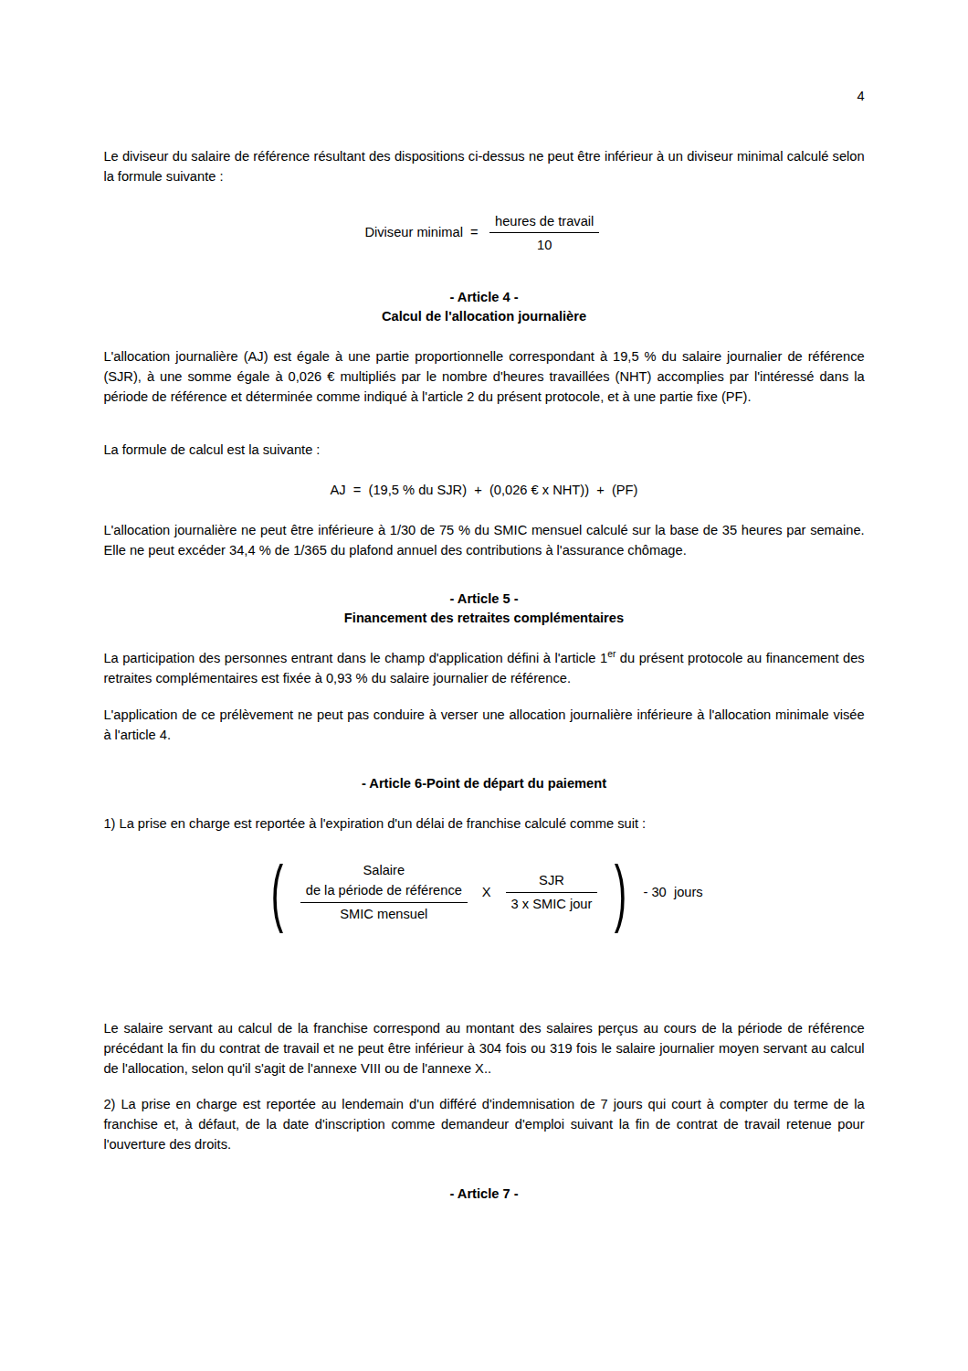4
Le diviseur du salaire de référence résultant des dispositions ci-dessus ne peut être inférieur à un diviseur minimal calculé selon la formule suivante :
Diviseur minimal = heures de travail 10
- Article 4 -
Calcul de l'allocation journalière
L'allocation journalière (AJ) est égale à une partie proportionnelle correspondant à 19,5 % du salaire journalier de référence (SJR), à une somme égale à 0,026 € multipliés par le nombre d'heures travaillées (NHT) accomplies par l'intéressé dans la période de référence et déterminée comme indiqué à l'article 2 du présent protocole, et à une partie fixe (PF).
La formule de calcul est la suivante :
AJ = (19,5 % du SJR) + (0,026 € x NHT)) + (PF)
L'allocation journalière ne peut être inférieure à 1/30 de 75 % du SMIC mensuel calculé sur la base de 35 heures par semaine. Elle ne peut excéder 34,4 % de 1/365 du plafond annuel des contributions à l'assurance chômage.
- Article 5 -
Financement des retraites complémentaires
La participation des personnes entrant dans le champ d'application défini à l'article 1er du présent protocole au financement des retraites complémentaires est fixée à 0,93 % du salaire journalier de référence.
L'application de ce prélèvement ne peut pas conduire à verser une allocation journalière inférieure à l'allocation minimale visée à l'article 4.
- Article 6-Point de départ du paiement
1) La prise en charge est reportée à l'expiration d'un délai de franchise calculé comme suit :
( Salaire
de la période de référence SMIC mensuel X SJR 3 x SMIC jour ) - 30 jours
Le salaire servant au calcul de la franchise correspond au montant des salaires perçus au cours de la période de référence précédant la fin du contrat de travail et ne peut être inférieur à 304 fois ou 319 fois le salaire journalier moyen servant au calcul de l'allocation, selon qu'il s'agit de l'annexe VIII ou de l'annexe X..
2) La prise en charge est reportée au lendemain d'un différé d'indemnisation de 7 jours qui court à compter du terme de la franchise et, à défaut, de la date d'inscription comme demandeur d'emploi suivant la fin de contrat de travail retenue pour l'ouverture des droits.
- Article 7 -